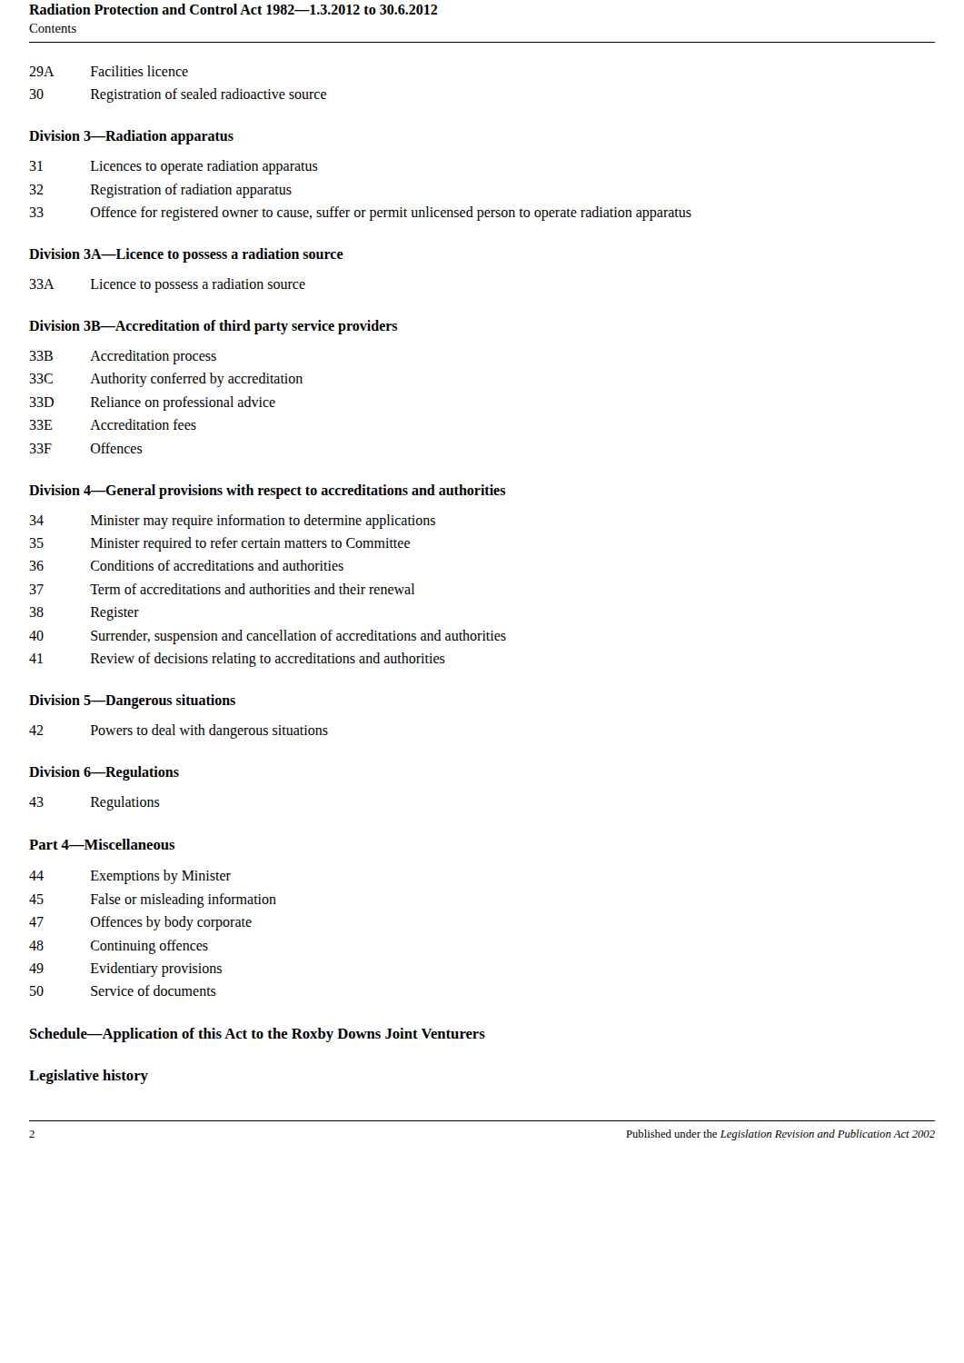Radiation Protection and Control Act 1982—1.3.2012 to 30.6.2012
Contents
| 29A | Facilities licence |
| 30 | Registration of sealed radioactive source |
Division 3—Radiation apparatus
| 31 | Licences to operate radiation apparatus |
| 32 | Registration of radiation apparatus |
| 33 | Offence for registered owner to cause, suffer or permit unlicensed person to operate radiation apparatus |
Division 3A—Licence to possess a radiation source
| 33A | Licence to possess a radiation source |
Division 3B—Accreditation of third party service providers
| 33B | Accreditation process |
| 33C | Authority conferred by accreditation |
| 33D | Reliance on professional advice |
| 33E | Accreditation fees |
| 33F | Offences |
Division 4—General provisions with respect to accreditations and authorities
| 34 | Minister may require information to determine applications |
| 35 | Minister required to refer certain matters to Committee |
| 36 | Conditions of accreditations and authorities |
| 37 | Term of accreditations and authorities and their renewal |
| 38 | Register |
| 40 | Surrender, suspension and cancellation of accreditations and authorities |
| 41 | Review of decisions relating to accreditations and authorities |
Division 5—Dangerous situations
| 42 | Powers to deal with dangerous situations |
Division 6—Regulations
| 43 | Regulations |
Part 4—Miscellaneous
| 44 | Exemptions by Minister |
| 45 | False or misleading information |
| 47 | Offences by body corporate |
| 48 | Continuing offences |
| 49 | Evidentiary provisions |
| 50 | Service of documents |
Schedule—Application of this Act to the Roxby Downs Joint Venturers
Legislative history
2 Published under the Legislation Revision and Publication Act 2002